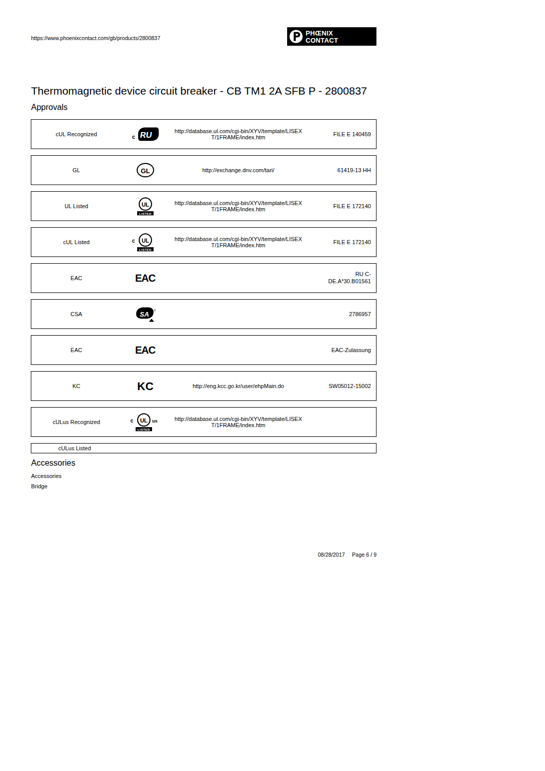https://www.phoenixcontact.com/gb/products/2800837
PHŒNIX CONTACT
Thermomagnetic device circuit breaker - CB TM1 2A SFB P - 2800837
Approvals
cUL Recognized
c RU
http://database.ul.com/cgi-bin/XYV/template/LISEXT/1FRAME/index.htm
FILE E 140459
GL
GL
http://exchange.dnv.com/tari/
61419-13 HH
UL Listed
UL LISTED
http://database.ul.com/cgi-bin/XYV/template/LISEXT/1FRAME/index.htm
FILE E 172140
cUL Listed
c UL LISTED
http://database.ul.com/cgi-bin/XYV/template/LISEXT/1FRAME/index.htm
FILE E 172140
EAC
EAC
RU C-
DE.A*30.B01561
CSA
SA ®
2786957
EAC
EAC
EAC-Zulassung
KC
K C
http://eng.kcc.go.kr/user/ehpMain.do
SW05012-15002
cULus Recognized
c UL us LISTED
http://database.ul.com/cgi-bin/XYV/template/LISEXT/1FRAME/index.htm
cULus Listed
Accessories
Accessories
Bridge
08/28/2017 Page 6 / 9